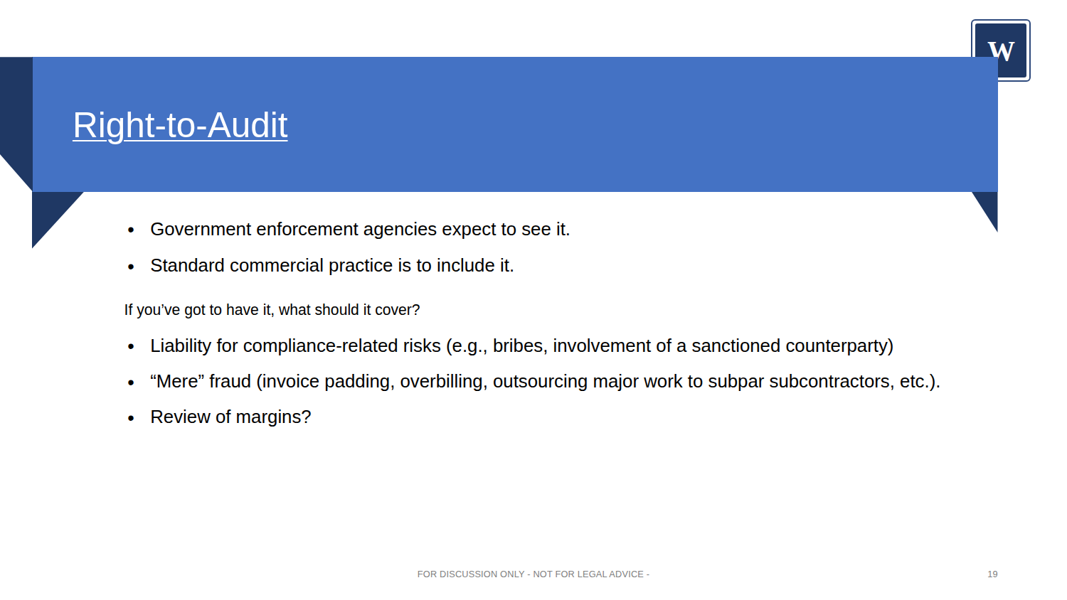W
Right-to-Audit
Government enforcement agencies expect to see it.
Standard commercial practice is to include it.
If you’ve got to have it, what should it cover?
Liability for compliance-related risks (e.g., bribes, involvement of a sanctioned counterparty)
“Mere” fraud (invoice padding, overbilling, outsourcing major work to subpar subcontractors, etc.).
Review of margins?
FOR DISCUSSION ONLY - NOT FOR LEGAL ADVICE -
19